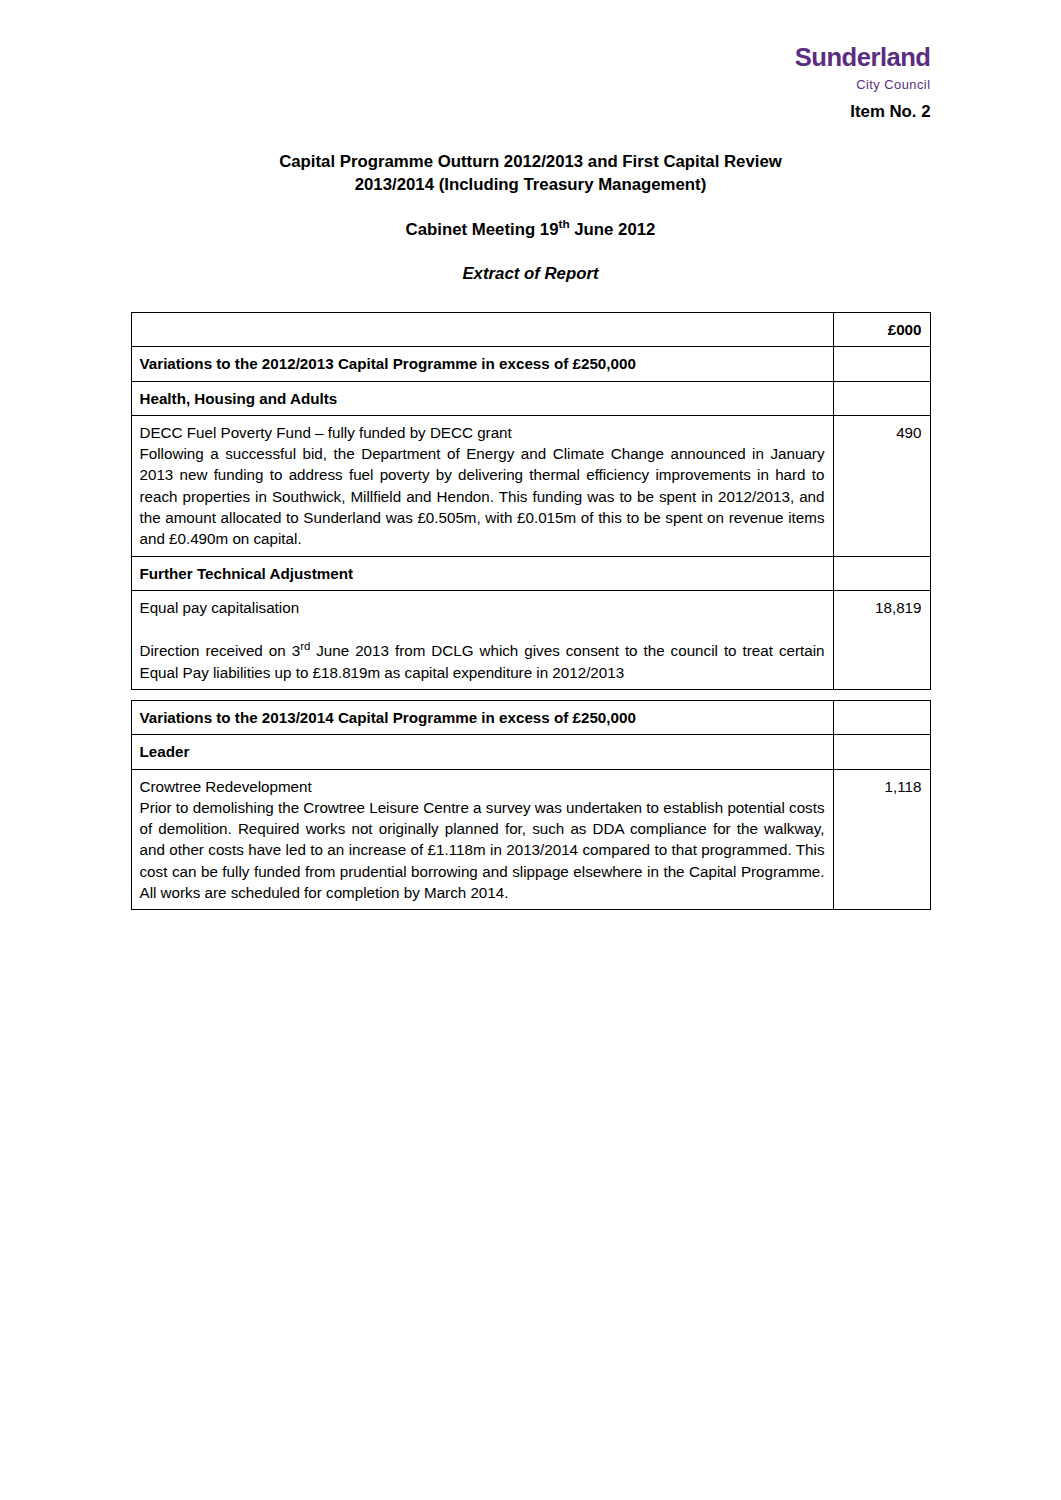Sunderland
City Council
Item No. 2
Capital Programme Outturn 2012/2013 and First Capital Review
2013/2014 (Including Treasury Management)
Cabinet Meeting 19th June 2012
Extract of Report
| | £000 |
| Variations to the 2012/2013 Capital Programme in excess of £250,000 | |
| Health, Housing and Adults | |
| DECC Fuel Poverty Fund – fully funded by DECC grant Following a successful bid, the Department of Energy and Climate Change announced in January 2013 new funding to address fuel poverty by delivering thermal efficiency improvements in hard to reach properties in Southwick, Millfield and Hendon. This funding was to be spent in 2012/2013, and the amount allocated to Sunderland was £0.505m, with £0.015m of this to be spent on revenue items and £0.490m on capital. | 490 |
| Further Technical Adjustment | |
| Equal pay capitalisation Direction received on 3 rd June 2013 from DCLG which gives consent to the council to treat certain Equal Pay liabilities up to £18.819m as capital expenditure in 2012/2013 | 18,819 |
| Variations to the 2013/2014 Capital Programme in excess of £250,000 | |
| Leader | |
| Crowtree Redevelopment Prior to demolishing the Crowtree Leisure Centre a survey was undertaken to establish potential costs of demolition. Required works not originally planned for, such as DDA compliance for the walkway, and other costs have led to an increase of £1.118m in 2013/2014 compared to that programmed. This cost can be fully funded from prudential borrowing and slippage elsewhere in the Capital Programme. All works are scheduled for completion by March 2014. | 1,118 |